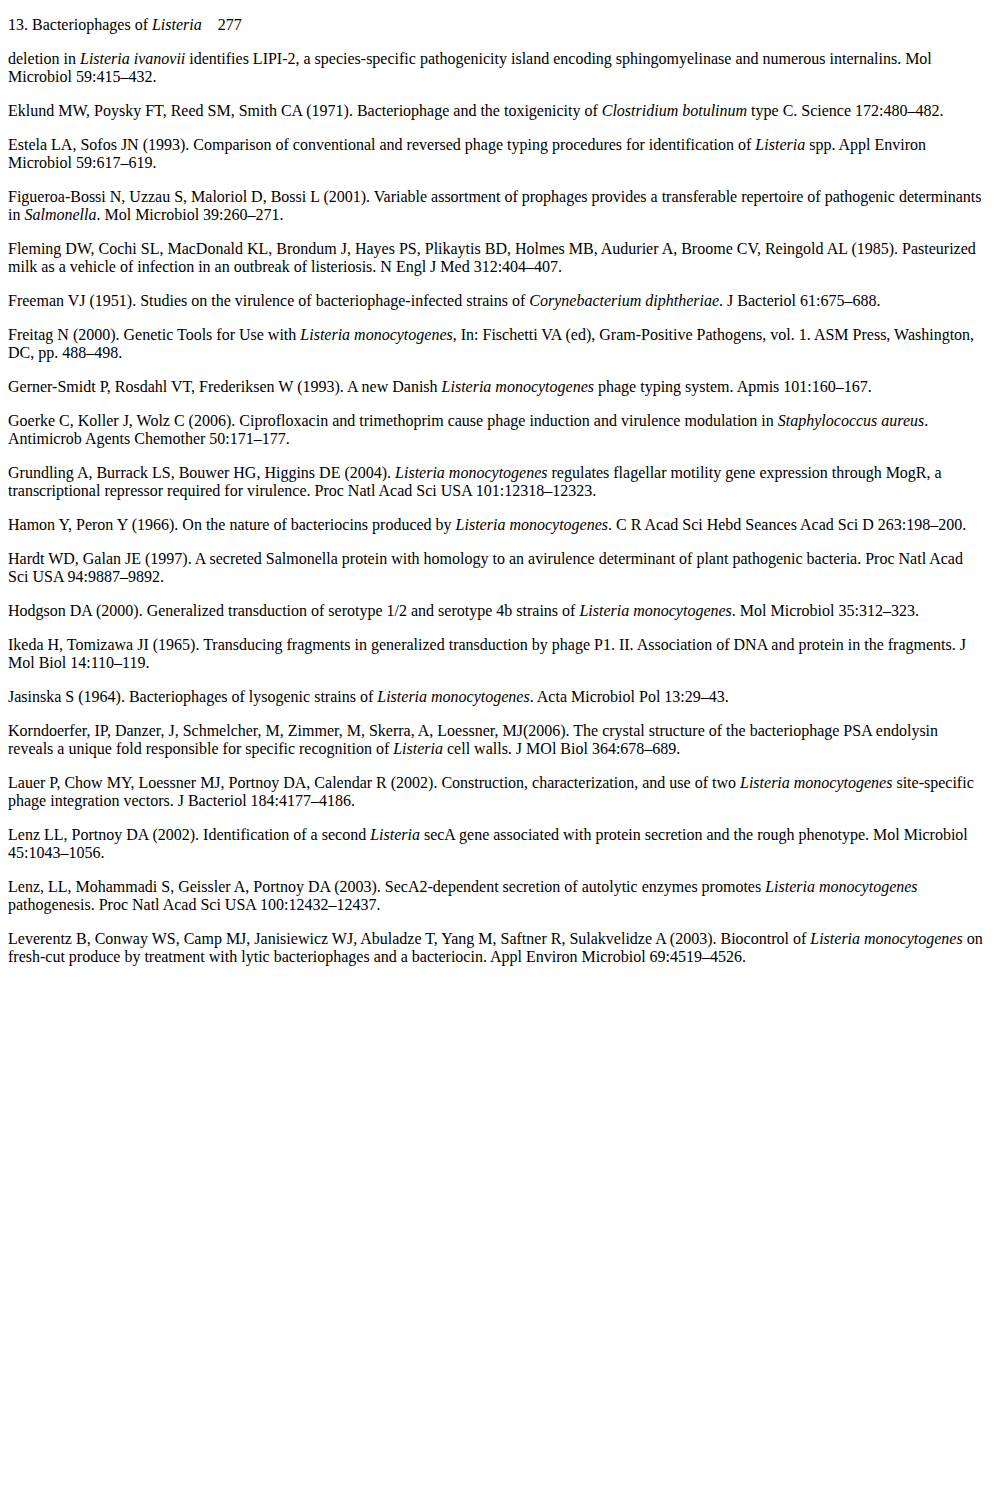13. Bacteriophages of Listeria 277
deletion in Listeria ivanovii identifies LIPI-2, a species-specific pathogenicity island encoding sphingomyelinase and numerous internalins. Mol Microbiol 59:415–432.
Eklund MW, Poysky FT, Reed SM, Smith CA (1971). Bacteriophage and the toxigenicity of Clostridium botulinum type C. Science 172:480–482.
Estela LA, Sofos JN (1993). Comparison of conventional and reversed phage typing procedures for identification of Listeria spp. Appl Environ Microbiol 59:617–619.
Figueroa-Bossi N, Uzzau S, Maloriol D, Bossi L (2001). Variable assortment of prophages provides a transferable repertoire of pathogenic determinants in Salmonella. Mol Microbiol 39:260–271.
Fleming DW, Cochi SL, MacDonald KL, Brondum J, Hayes PS, Plikaytis BD, Holmes MB, Audurier A, Broome CV, Reingold AL (1985). Pasteurized milk as a vehicle of infection in an outbreak of listeriosis. N Engl J Med 312:404–407.
Freeman VJ (1951). Studies on the virulence of bacteriophage-infected strains of Corynebacterium diphtheriae. J Bacteriol 61:675–688.
Freitag N (2000). Genetic Tools for Use with Listeria monocytogenes, In: Fischetti VA (ed), Gram-Positive Pathogens, vol. 1. ASM Press, Washington, DC, pp. 488–498.
Gerner-Smidt P, Rosdahl VT, Frederiksen W (1993). A new Danish Listeria monocytogenes phage typing system. Apmis 101:160–167.
Goerke C, Koller J, Wolz C (2006). Ciprofloxacin and trimethoprim cause phage induction and virulence modulation in Staphylococcus aureus. Antimicrob Agents Chemother 50:171–177.
Grundling A, Burrack LS, Bouwer HG, Higgins DE (2004). Listeria monocytogenes regulates flagellar motility gene expression through MogR, a transcriptional repressor required for virulence. Proc Natl Acad Sci USA 101:12318–12323.
Hamon Y, Peron Y (1966). On the nature of bacteriocins produced by Listeria monocytogenes. C R Acad Sci Hebd Seances Acad Sci D 263:198–200.
Hardt WD, Galan JE (1997). A secreted Salmonella protein with homology to an avirulence determinant of plant pathogenic bacteria. Proc Natl Acad Sci USA 94:9887–9892.
Hodgson DA (2000). Generalized transduction of serotype 1/2 and serotype 4b strains of Listeria monocytogenes. Mol Microbiol 35:312–323.
Ikeda H, Tomizawa JI (1965). Transducing fragments in generalized transduction by phage P1. II. Association of DNA and protein in the fragments. J Mol Biol 14:110–119.
Jasinska S (1964). Bacteriophages of lysogenic strains of Listeria monocytogenes. Acta Microbiol Pol 13:29–43.
Korndoerfer, IP, Danzer, J, Schmelcher, M, Zimmer, M, Skerra, A, Loessner, MJ(2006). The crystal structure of the bacteriophage PSA endolysin reveals a unique fold responsible for specific recognition of Listeria cell walls. J MOl Biol 364:678–689.
Lauer P, Chow MY, Loessner MJ, Portnoy DA, Calendar R (2002). Construction, characterization, and use of two Listeria monocytogenes site-specific phage integration vectors. J Bacteriol 184:4177–4186.
Lenz LL, Portnoy DA (2002). Identification of a second Listeria secA gene associated with protein secretion and the rough phenotype. Mol Microbiol 45:1043–1056.
Lenz, LL, Mohammadi S, Geissler A, Portnoy DA (2003). SecA2-dependent secretion of autolytic enzymes promotes Listeria monocytogenes pathogenesis. Proc Natl Acad Sci USA 100:12432–12437.
Leverentz B, Conway WS, Camp MJ, Janisiewicz WJ, Abuladze T, Yang M, Saftner R, Sulakvelidze A (2003). Biocontrol of Listeria monocytogenes on fresh-cut produce by treatment with lytic bacteriophages and a bacteriocin. Appl Environ Microbiol 69:4519–4526.